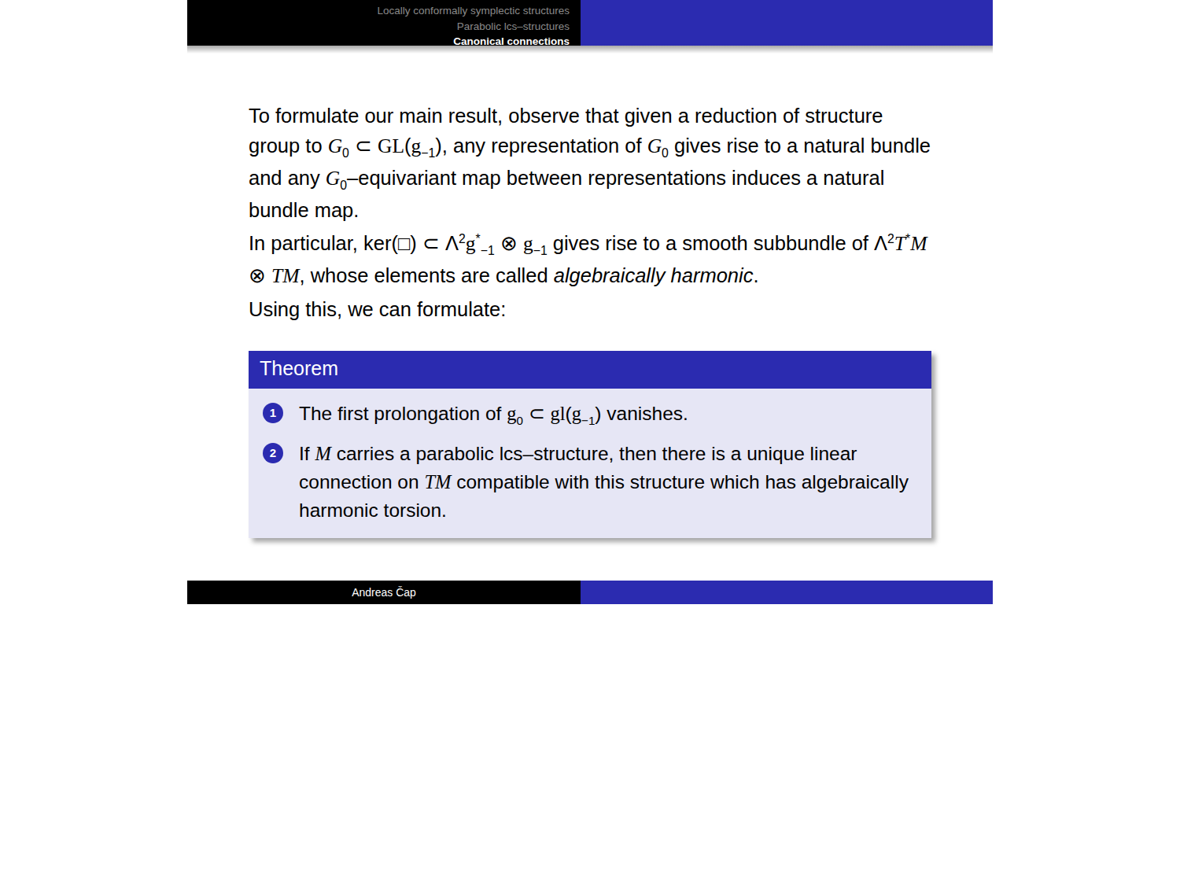Locally conformally symplectic structures
Parabolic lcs–structures
Canonical connections
To formulate our main result, observe that given a reduction of structure group to G0 ⊂ GL(g−1), any representation of G0 gives rise to a natural bundle and any G0–equivariant map between representations induces a natural bundle map.
In particular, ker(□) ⊂ Λ2g*−1 ⊗ g−1 gives rise to a smooth subbundle of Λ2T*M ⊗ TM, whose elements are called algebraically harmonic.
Using this, we can formulate:
Theorem
1 The first prolongation of g0 ⊂ gl(g−1) vanishes.
2 If M carries a parabolic lcs–structure, then there is a unique linear connection on TM compatible with this structure which has algebraically harmonic torsion.
Andreas Čap